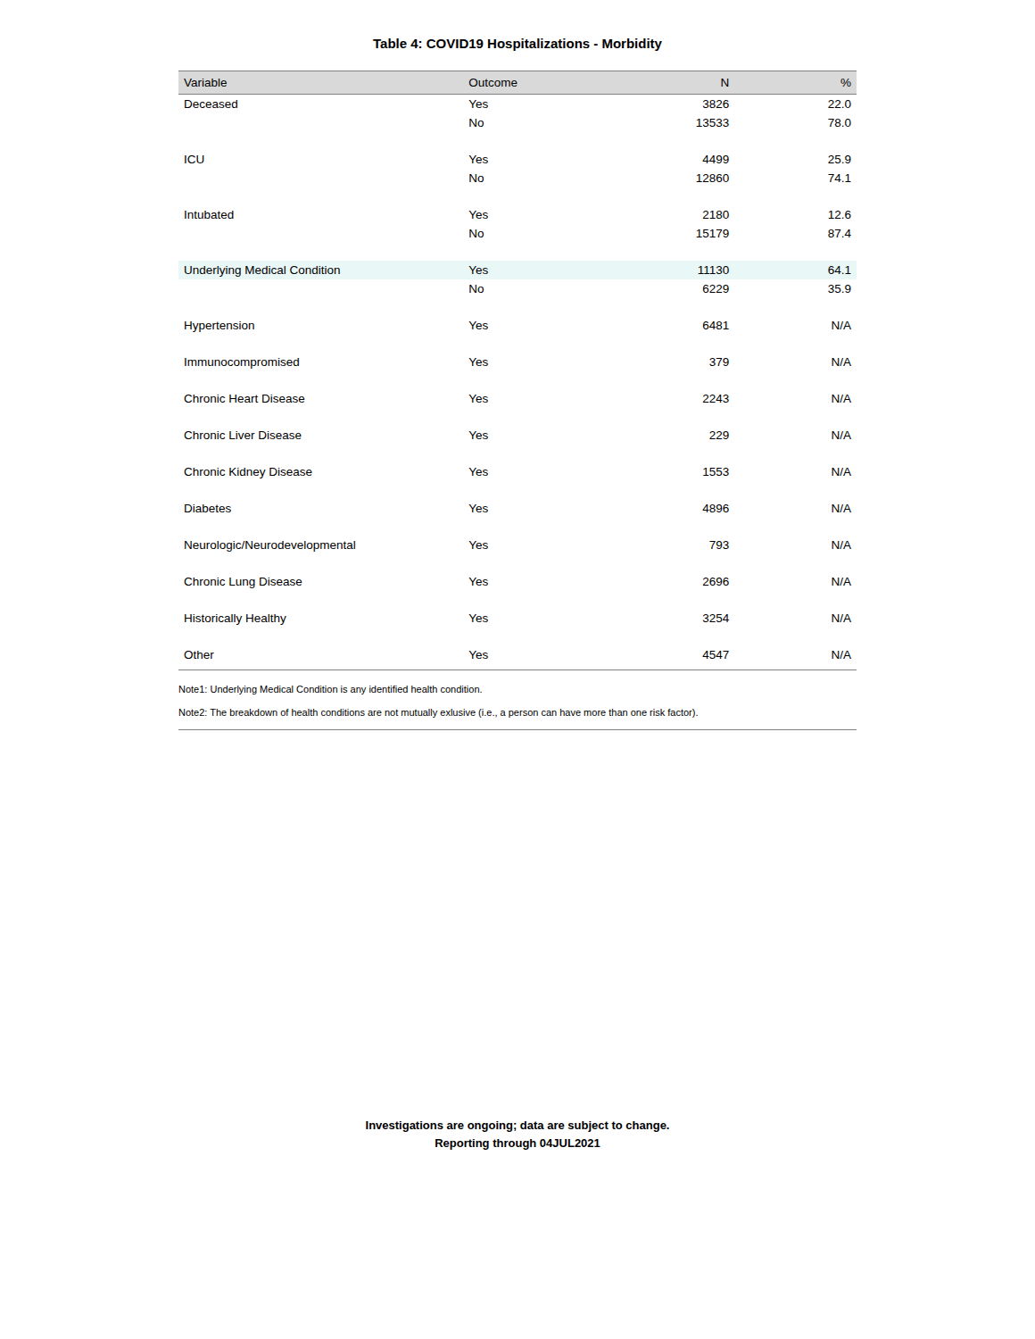Table 4: COVID19 Hospitalizations - Morbidity
| Variable | Outcome | N | % |
| --- | --- | --- | --- |
| Deceased | Yes | 3826 | 22.0 |
| | No | 13533 | 78.0 |
| ICU | Yes | 4499 | 25.9 |
| | No | 12860 | 74.1 |
| Intubated | Yes | 2180 | 12.6 |
| | No | 15179 | 87.4 |
| Underlying Medical Condition | Yes | 11130 | 64.1 |
| | No | 6229 | 35.9 |
| Hypertension | Yes | 6481 | N/A |
| Immunocompromised | Yes | 379 | N/A |
| Chronic Heart Disease | Yes | 2243 | N/A |
| Chronic Liver Disease | Yes | 229 | N/A |
| Chronic Kidney Disease | Yes | 1553 | N/A |
| Diabetes | Yes | 4896 | N/A |
| Neurologic/Neurodevelopmental | Yes | 793 | N/A |
| Chronic Lung Disease | Yes | 2696 | N/A |
| Historically Healthy | Yes | 3254 | N/A |
| Other | Yes | 4547 | N/A |
Note1: Underlying Medical Condition is any identified health condition.
Note2: The breakdown of health conditions are not mutually exlusive (i.e., a person can have more than one risk factor).
Investigations are ongoing; data are subject to change.
Reporting through 04JUL2021